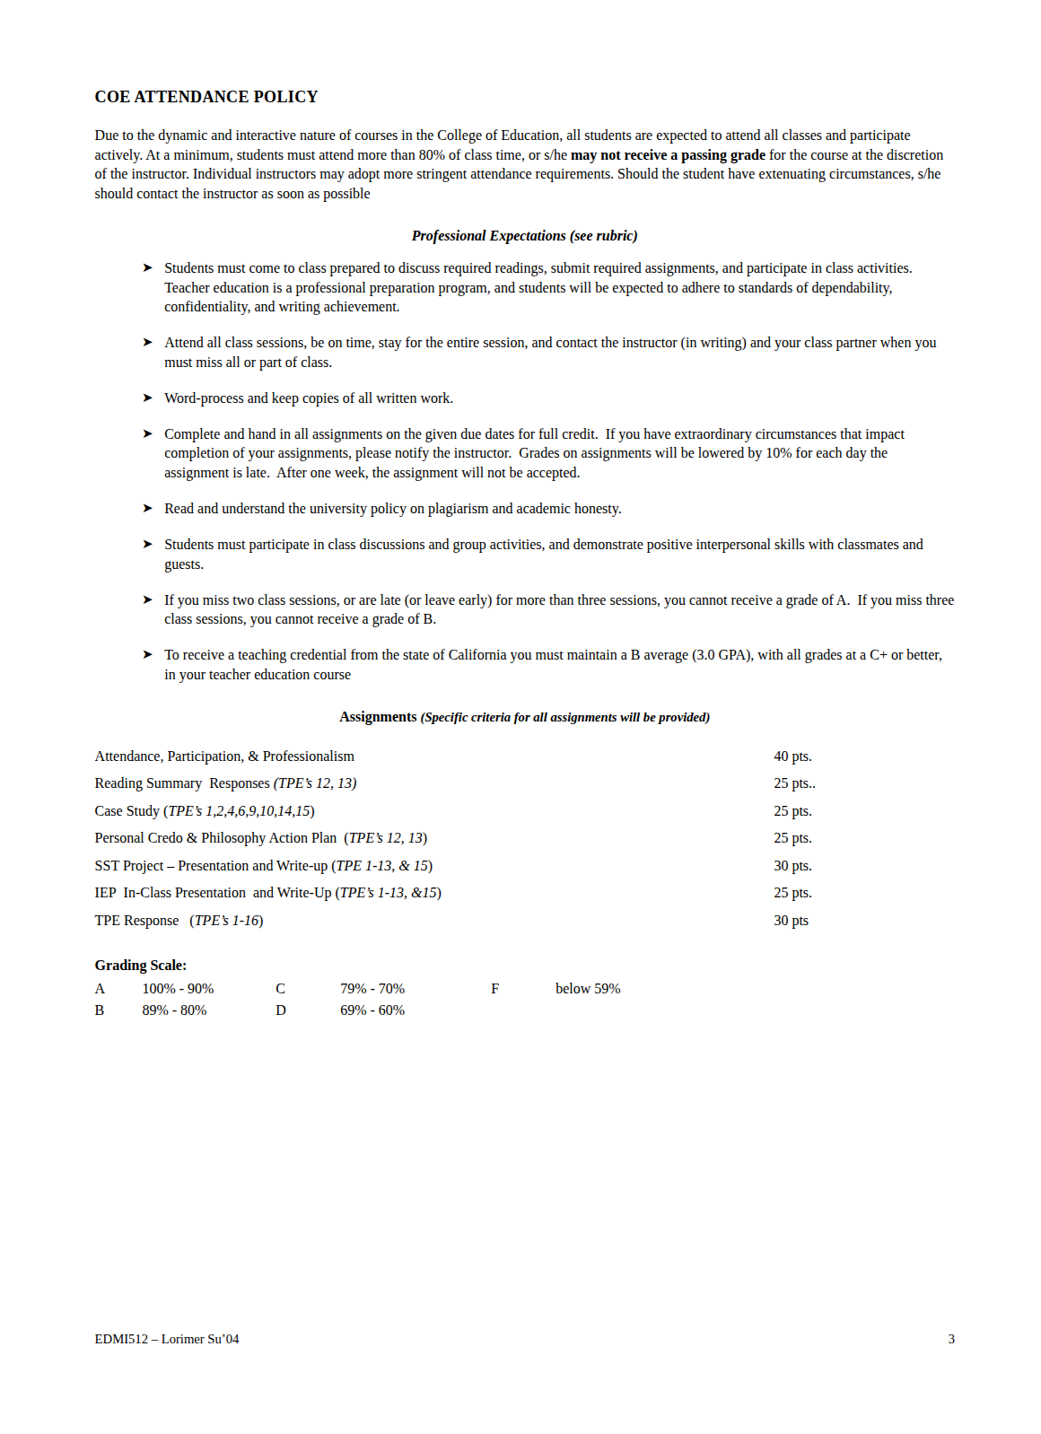COE ATTENDANCE POLICY
Due to the dynamic and interactive nature of courses in the College of Education, all students are expected to attend all classes and participate actively. At a minimum, students must attend more than 80% of class time, or s/he may not receive a passing grade for the course at the discretion of the instructor. Individual instructors may adopt more stringent attendance requirements. Should the student have extenuating circumstances, s/he should contact the instructor as soon as possible
Professional Expectations (see rubric)
Students must come to class prepared to discuss required readings, submit required assignments, and participate in class activities. Teacher education is a professional preparation program, and students will be expected to adhere to standards of dependability, confidentiality, and writing achievement.
Attend all class sessions, be on time, stay for the entire session, and contact the instructor (in writing) and your class partner when you must miss all or part of class.
Word-process and keep copies of all written work.
Complete and hand in all assignments on the given due dates for full credit. If you have extraordinary circumstances that impact completion of your assignments, please notify the instructor. Grades on assignments will be lowered by 10% for each day the assignment is late. After one week, the assignment will not be accepted.
Read and understand the university policy on plagiarism and academic honesty.
Students must participate in class discussions and group activities, and demonstrate positive interpersonal skills with classmates and guests.
If you miss two class sessions, or are late (or leave early) for more than three sessions, you cannot receive a grade of A. If you miss three class sessions, you cannot receive a grade of B.
To receive a teaching credential from the state of California you must maintain a B average (3.0 GPA), with all grades at a C+ or better, in your teacher education course
Assignments (Specific criteria for all assignments will be provided)
| Attendance, Participation, & Professionalism | 40 pts. |
| Reading Summary Responses (TPE’s 12, 13) | 25 pts.. |
| Case Study ( TPE’s 1,2,4,6,9,10,14,15 ) | 25 pts. |
| Personal Credo & Philosophy Action Plan ( TPE’s 12, 13 ) | 25 pts. |
| SST Project – Presentation and Write-up ( TPE 1-13, & 15 ) | 30 pts. |
| IEP In-Class Presentation and Write-Up ( TPE’s 1-13, &15 ) | 25 pts. |
| TPE Response ( TPE’s 1-16 ) | 30 pts |
Grading Scale:
| A | 100% - 90% | C | 79% - 70% | F | below 59% |
| B | 89% - 80% | D | 69% - 60% | | |
EDMI512 – Lorimer Su’04 3